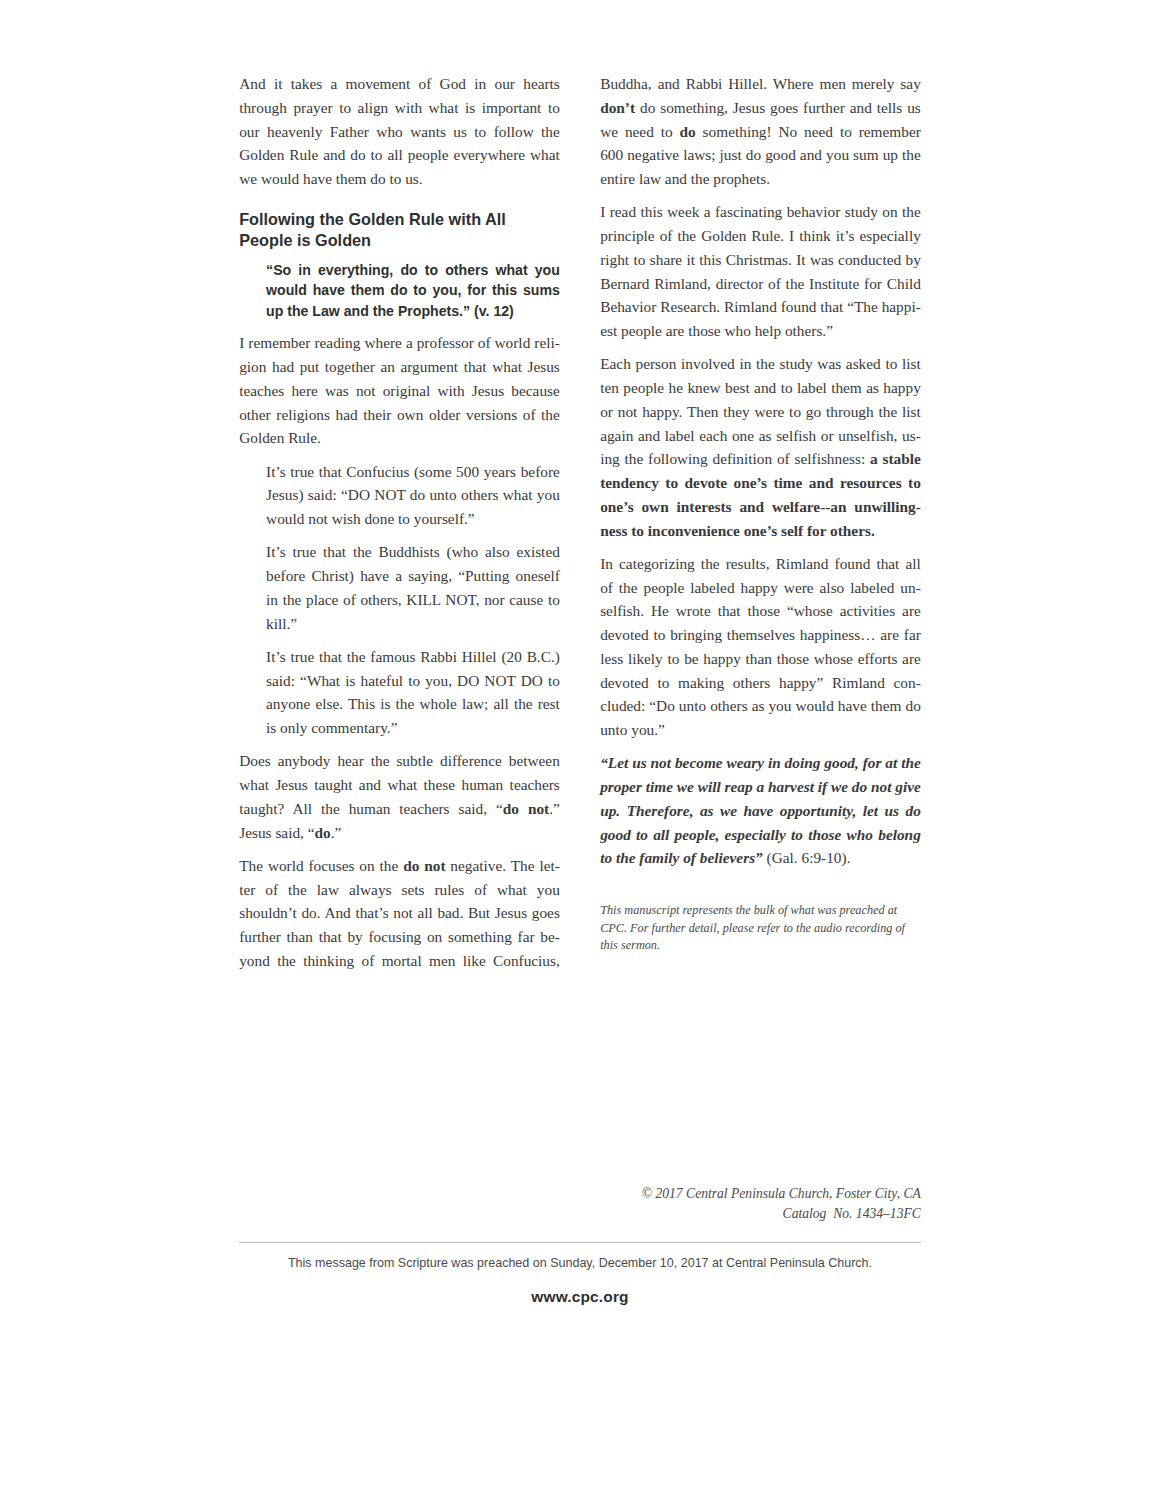And it takes a movement of God in our hearts through prayer to align with what is important to our heavenly Father who wants us to follow the Golden Rule and do to all people everywhere what we would have them do to us.
Following the Golden Rule with All People is Golden
“So in everything, do to others what you would have them do to you, for this sums up the Law and the Prophets.” (v. 12)
I remember reading where a professor of world religion had put together an argument that what Jesus teaches here was not original with Jesus because other religions had their own older versions of the Golden Rule.
It’s true that Confucius (some 500 years before Jesus) said: “DO NOT do unto others what you would not wish done to yourself.”
It’s true that the Buddhists (who also existed before Christ) have a saying, “Putting oneself in the place of others, KILL NOT, nor cause to kill.”
It’s true that the famous Rabbi Hillel (20 B.C.) said: “What is hateful to you, DO NOT DO to anyone else. This is the whole law; all the rest is only commentary.”
Does anybody hear the subtle difference between what Jesus taught and what these human teachers taught? All the human teachers said, “do not.” Jesus said, “do.”
The world focuses on the do not negative. The letter of the law always sets rules of what you shouldn’t do. And that’s not all bad. But Jesus goes further than that by focusing on something far beyond the thinking of mortal men like Confucius, Buddha, and Rabbi Hillel. Where men merely say don’t do something, Jesus goes further and tells us we need to do something! No need to remember 600 negative laws; just do good and you sum up the entire law and the prophets.
I read this week a fascinating behavior study on the principle of the Golden Rule. I think it’s especially right to share it this Christmas. It was conducted by Bernard Rimland, director of the Institute for Child Behavior Research. Rimland found that “The happiest people are those who help others.”
Each person involved in the study was asked to list ten people he knew best and to label them as happy or not happy. Then they were to go through the list again and label each one as selfish or unselfish, using the following definition of selfishness: a stable tendency to devote one’s time and resources to one’s own interests and welfare--an unwillingness to inconvenience one’s self for others.
In categorizing the results, Rimland found that all of the people labeled happy were also labeled unselfish. He wrote that those “whose activities are devoted to bringing themselves happiness… are far less likely to be happy than those whose efforts are devoted to making others happy” Rimland concluded: “Do unto others as you would have them do unto you.”
“Let us not become weary in doing good, for at the proper time we will reap a harvest if we do not give up. Therefore, as we have opportunity, let us do good to all people, especially to those who belong to the family of believers” (Gal. 6:9-10).
This manuscript represents the bulk of what was preached at CPC. For further detail, please refer to the audio recording of this sermon.
© 2017 Central Peninsula Church, Foster City, CA
Catalog No. 1434–13FC
This message from Scripture was preached on Sunday, December 10, 2017 at Central Peninsula Church.
www.cpc.org